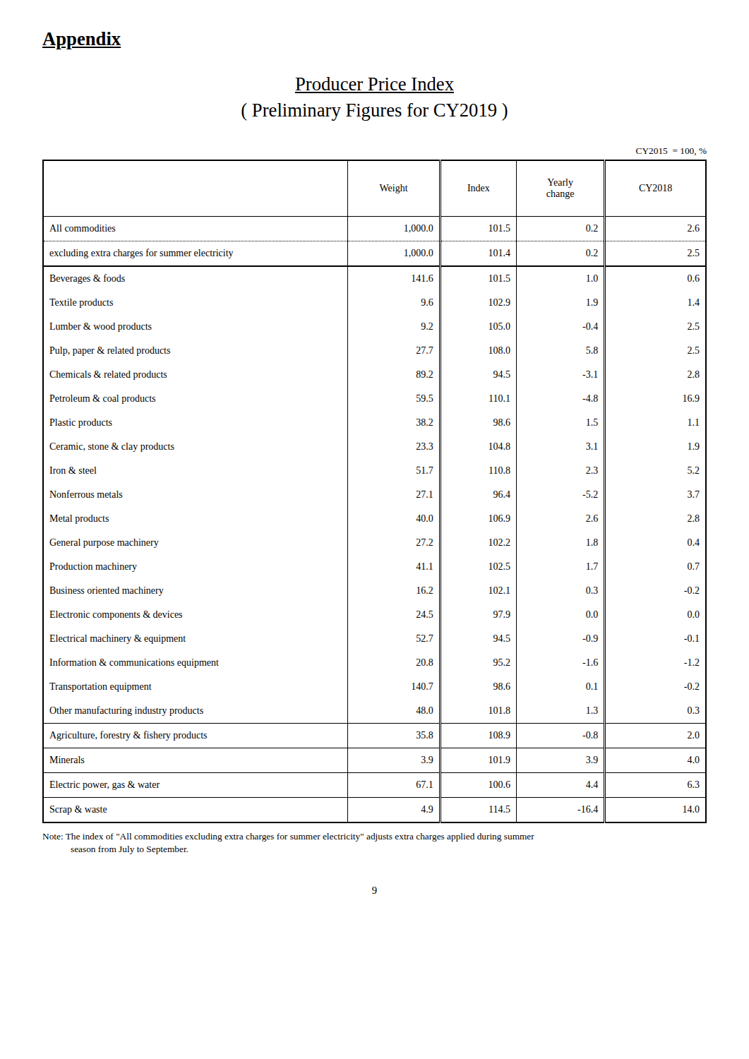Appendix
Producer Price Index
( Preliminary Figures for CY2019 )
CY2015 = 100, %
| | Weight | Index | Yearly change | CY2018 |
| --- | --- | --- | --- | --- |
| All commodities | 1,000.0 | 101.5 | 0.2 | 2.6 |
| excluding extra charges for summer electricity | 1,000.0 | 101.4 | 0.2 | 2.5 |
| Beverages & foods | 141.6 | 101.5 | 1.0 | 0.6 |
| Textile products | 9.6 | 102.9 | 1.9 | 1.4 |
| Lumber & wood products | 9.2 | 105.0 | -0.4 | 2.5 |
| Pulp, paper & related products | 27.7 | 108.0 | 5.8 | 2.5 |
| Chemicals & related products | 89.2 | 94.5 | -3.1 | 2.8 |
| Petroleum & coal products | 59.5 | 110.1 | -4.8 | 16.9 |
| Plastic products | 38.2 | 98.6 | 1.5 | 1.1 |
| Ceramic, stone & clay products | 23.3 | 104.8 | 3.1 | 1.9 |
| Iron & steel | 51.7 | 110.8 | 2.3 | 5.2 |
| Nonferrous metals | 27.1 | 96.4 | -5.2 | 3.7 |
| Metal products | 40.0 | 106.9 | 2.6 | 2.8 |
| General purpose machinery | 27.2 | 102.2 | 1.8 | 0.4 |
| Production machinery | 41.1 | 102.5 | 1.7 | 0.7 |
| Business oriented machinery | 16.2 | 102.1 | 0.3 | -0.2 |
| Electronic components & devices | 24.5 | 97.9 | 0.0 | 0.0 |
| Electrical machinery & equipment | 52.7 | 94.5 | -0.9 | -0.1 |
| Information & communications equipment | 20.8 | 95.2 | -1.6 | -1.2 |
| Transportation equipment | 140.7 | 98.6 | 0.1 | -0.2 |
| Other manufacturing industry products | 48.0 | 101.8 | 1.3 | 0.3 |
| Agriculture, forestry & fishery products | 35.8 | 108.9 | -0.8 | 2.0 |
| Minerals | 3.9 | 101.9 | 3.9 | 4.0 |
| Electric power, gas & water | 67.1 | 100.6 | 4.4 | 6.3 |
| Scrap & waste | 4.9 | 114.5 | -16.4 | 14.0 |
Note: The index of "All commodities excluding extra charges for summer electricity" adjusts extra charges applied during summer season from July to September.
9